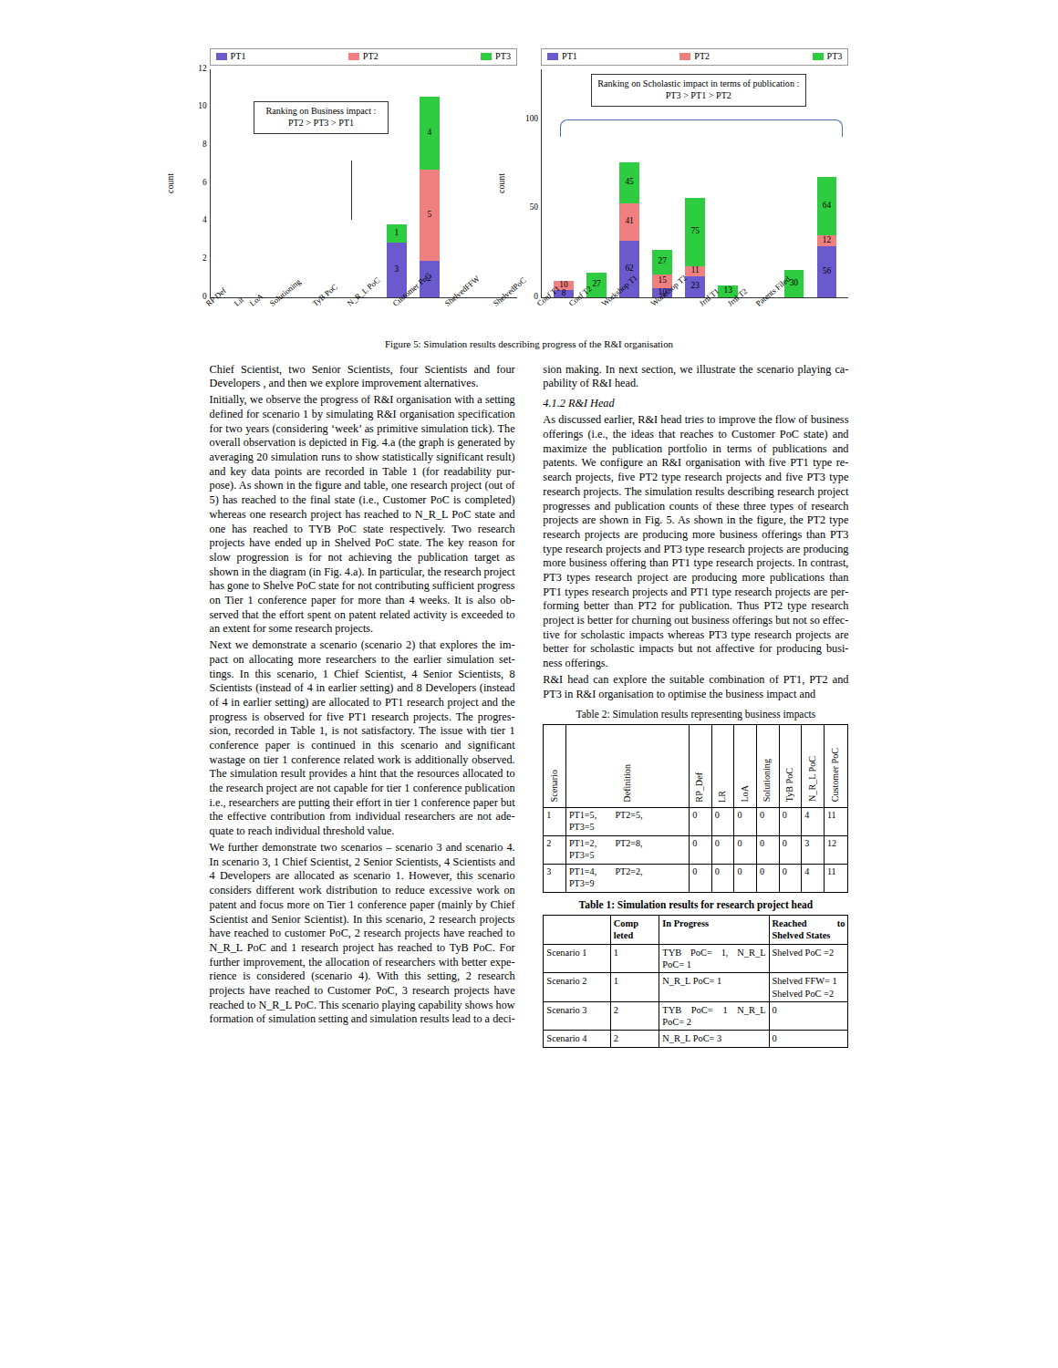PT1
PT2
PT3
count
12 10 8 6 4 2 0
Ranking on Business impact : PT2 > PT3 > PT1
1
3
4
5
2
RP Def
Lit
LoA
Solutioning
TyB PoC
N_R_L PoC
Customer PoC
ShelvedFFW
ShelvedPoC
PT1
PT2
PT3
count
100 50 0
Ranking on Scholastic impact in terms of publication : PT3 > PT1 > PT2
10
8
27
45
41
62
27
15
10
75
11
23
13
30
64
12
56
Conf T1
Conf T2
Workshop T1
Workshop T2
Jrnl T1
Jrnl T2
Patents Filed
Figure 5: Simulation results describing progress of the R&I organisation
Chief Scientist, two Senior Scientists, four Scientists and four Developers , and then we explore improvement alternatives.
Initially, we observe the progress of R&I organisation with a setting defined for scenario 1 by simulating R&I organisation specification for two years (considering ‘week’ as primitive simulation tick). The overall observation is depicted in Fig. 4.a (the graph is generated by averaging 20 simulation runs to show statistically significant result) and key data points are recorded in Table 1 (for readability purpose). As shown in the figure and table, one research project (out of 5) has reached to the final state (i.e., Customer PoC is completed) whereas one research project has reached to N_R_L PoC state and one has reached to TYB PoC state respectively. Two research projects have ended up in Shelved PoC state. The key reason for slow progression is for not achieving the publication target as shown in the diagram (in Fig. 4.a). In particular, the research project has gone to Shelve PoC state for not contributing sufficient progress on Tier 1 conference paper for more than 4 weeks. It is also observed that the effort spent on patent related activity is exceeded to an extent for some research projects.
Next we demonstrate a scenario (scenario 2) that explores the impact on allocating more researchers to the earlier simulation settings. In this scenario, 1 Chief Scientist, 4 Senior Scientists, 8 Scientists (instead of 4 in earlier setting) and 8 Developers (instead of 4 in earlier setting) are allocated to PT1 research project and the progress is observed for five PT1 research projects. The progression, recorded in Table 1, is not satisfactory. The issue with tier 1 conference paper is continued in this scenario and significant wastage on tier 1 conference related work is additionally observed. The simulation result provides a hint that the resources allocated to the research project are not capable for tier 1 conference publication i.e., researchers are putting their effort in tier 1 conference paper but the effective contribution from individual researchers are not adequate to reach individual threshold value.
We further demonstrate two scenarios – scenario 3 and scenario 4. In scenario 3, 1 Chief Scientist, 2 Senior Scientists, 4 Scientists and 4 Developers are allocated as scenario 1. However, this scenario considers different work distribution to reduce excessive work on patent and focus more on Tier 1 conference paper (mainly by Chief Scientist and Senior Scientist). In this scenario, 2 research projects have reached to customer PoC, 2 research projects have reached to N_R_L PoC and 1 research project has reached to TyB PoC. For further improvement, the allocation of researchers with better experience is considered (scenario 4). With this setting, 2 research projects have reached to Customer PoC, 3 research projects have reached to N_R_L PoC. This scenario playing capability shows how formation of simulation setting and simulation results lead to a decision making. In next section, we illustrate the scenario playing capability of R&I head.
4.1.2 R&I Head
As discussed earlier, R&I head tries to improve the flow of business offerings (i.e., the ideas that reaches to Customer PoC state) and maximize the publication portfolio in terms of publications and patents. We configure an R&I organisation with five PT1 type research projects, five PT2 type research projects and five PT3 type research projects. The simulation results describing research project progresses and publication counts of these three types of research projects are shown in Fig. 5. As shown in the figure, the PT2 type research projects are producing more business offerings than PT3 type research projects and PT3 type research projects are producing more business offering than PT1 type research projects. In contrast, PT3 types research project are producing more publications than PT1 types research projects and PT1 type research projects are performing better than PT2 for publication. Thus PT2 type research project is better for churning out business offerings but not so effective for scholastic impacts whereas PT3 type research projects are better for scholastic impacts but not affective for producing business offerings.
R&I head can explore the suitable combination of PT1, PT2 and PT3 in R&I organisation to optimise the business impact and
Table 2: Simulation results representing business impacts
| Scenario | Definition | RP_Def | LR | LoA | Solutioning | TyB PoC | N_R_L PoC | Customer PoC |
| --- | --- | --- | --- | --- | --- | --- | --- | --- |
| 1 | PT1=5, PT2=5, PT3=5 | 0 | 0 | 0 | 0 | 0 | 4 | 11 |
| 2 | PT1=2, PT2=8, PT3=5 | 0 | 0 | 0 | 0 | 0 | 3 | 12 |
| 3 | PT1=4, PT2=2, PT3=9 | 0 | 0 | 0 | 0 | 0 | 4 | 11 |
Table 1: Simulation results for research project head
| | Comp leted | In Progress | Reached to Shelved States |
| --- | --- | --- | --- |
| Scenario 1 | 1 | TYB PoC= 1, N_R_L PoC= 1 | Shelved PoC =2 |
| Scenario 2 | 1 | N_R_L PoC= 1 | Shelved FFW= 1 Shelved PoC =2 |
| Scenario 3 | 2 | TYB PoC= 1 N_R_L PoC= 2 | 0 |
| Scenario 4 | 2 | N_R_L PoC= 3 | 0 |